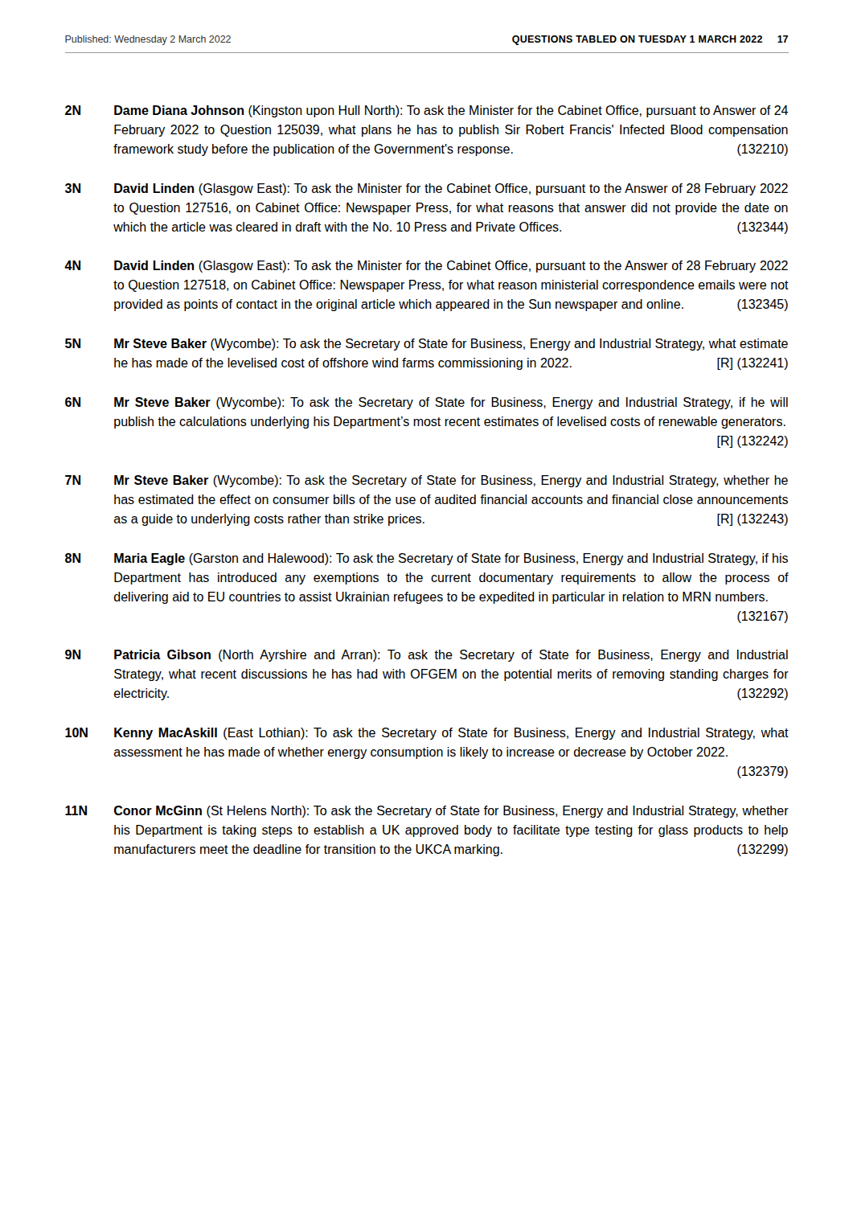Published: Wednesday 2 March 2022 QUESTIONS TABLED ON TUESDAY 1 MARCH 202217
2N Dame Diana Johnson (Kingston upon Hull North): To ask the Minister for the Cabinet Office, pursuant to Answer of 24 February 2022 to Question 125039, what plans he has to publish Sir Robert Francis' Infected Blood compensation framework study before the publication of the Government's response. (132210)
3N David Linden (Glasgow East): To ask the Minister for the Cabinet Office, pursuant to the Answer of 28 February 2022 to Question 127516, on Cabinet Office: Newspaper Press, for what reasons that answer did not provide the date on which the article was cleared in draft with the No. 10 Press and Private Offices. (132344)
4N David Linden (Glasgow East): To ask the Minister for the Cabinet Office, pursuant to the Answer of 28 February 2022 to Question 127518, on Cabinet Office: Newspaper Press, for what reason ministerial correspondence emails were not provided as points of contact in the original article which appeared in the Sun newspaper and online. (132345)
5N Mr Steve Baker (Wycombe): To ask the Secretary of State for Business, Energy and Industrial Strategy, what estimate he has made of the levelised cost of offshore wind farms commissioning in 2022. [R] (132241)
6N Mr Steve Baker (Wycombe): To ask the Secretary of State for Business, Energy and Industrial Strategy, if he will publish the calculations underlying his Department’s most recent estimates of levelised costs of renewable generators. [R] (132242)
7N Mr Steve Baker (Wycombe): To ask the Secretary of State for Business, Energy and Industrial Strategy, whether he has estimated the effect on consumer bills of the use of audited financial accounts and financial close announcements as a guide to underlying costs rather than strike prices. [R] (132243)
8N Maria Eagle (Garston and Halewood): To ask the Secretary of State for Business, Energy and Industrial Strategy, if his Department has introduced any exemptions to the current documentary requirements to allow the process of delivering aid to EU countries to assist Ukrainian refugees to be expedited in particular in relation to MRN numbers. (132167)
9N Patricia Gibson (North Ayrshire and Arran): To ask the Secretary of State for Business, Energy and Industrial Strategy, what recent discussions he has had with OFGEM on the potential merits of removing standing charges for electricity. (132292)
10N Kenny MacAskill (East Lothian): To ask the Secretary of State for Business, Energy and Industrial Strategy, what assessment he has made of whether energy consumption is likely to increase or decrease by October 2022. (132379)
11N Conor McGinn (St Helens North): To ask the Secretary of State for Business, Energy and Industrial Strategy, whether his Department is taking steps to establish a UK approved body to facilitate type testing for glass products to help manufacturers meet the deadline for transition to the UKCA marking. (132299)